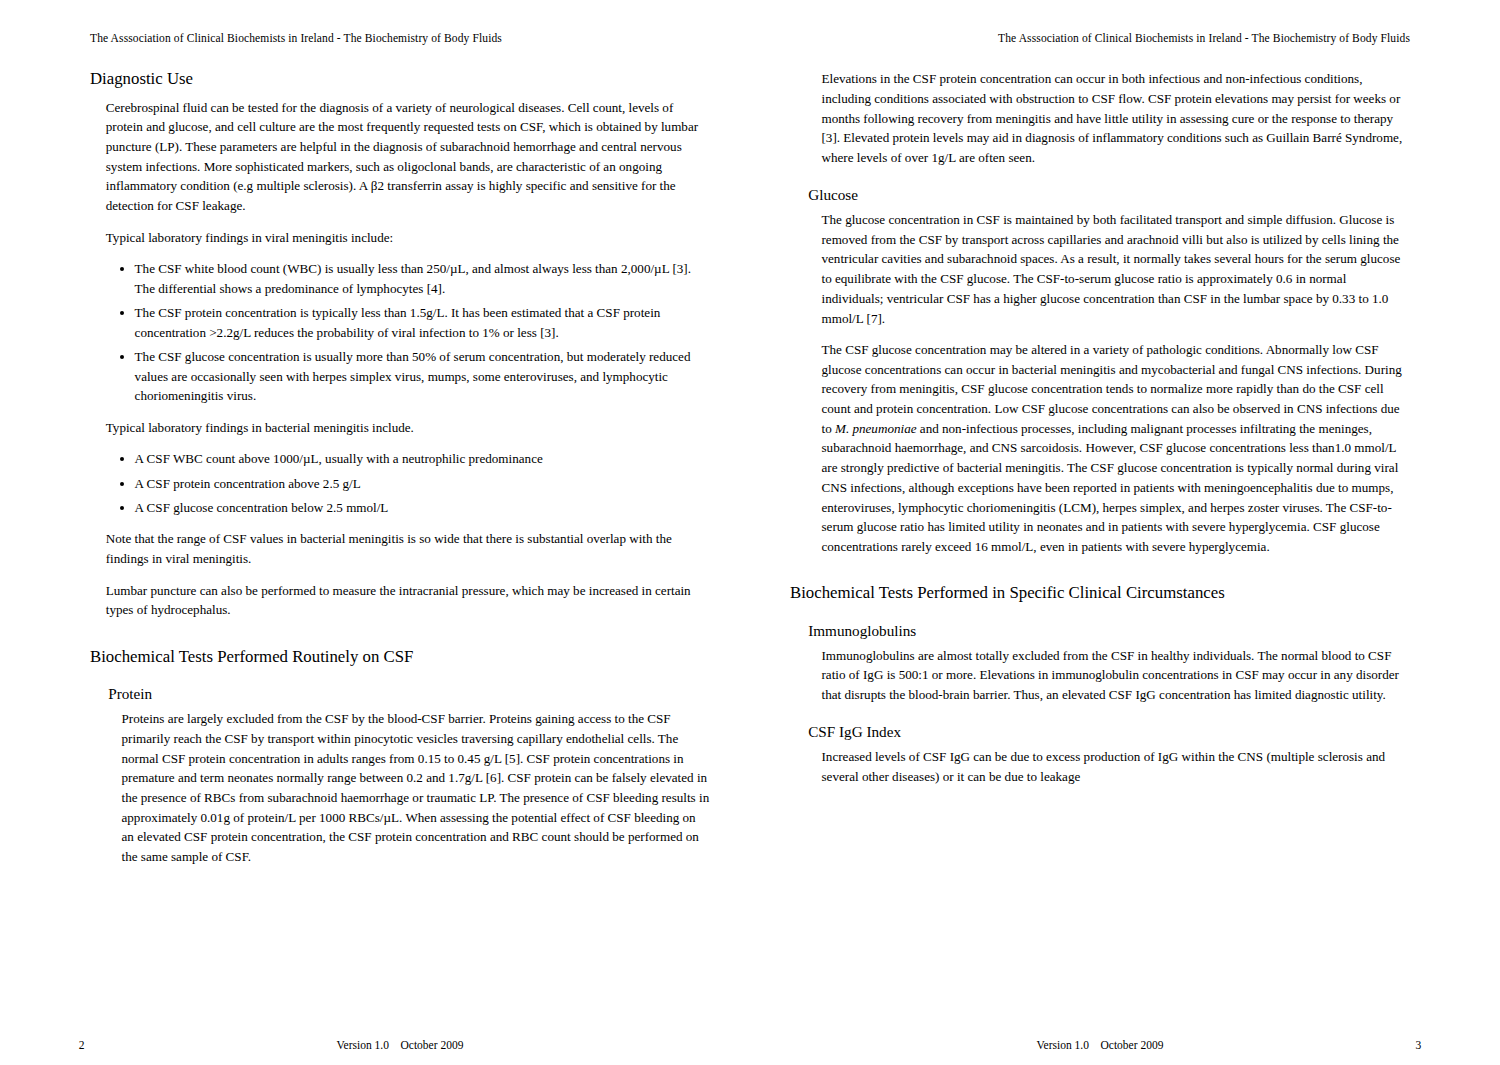The Asssociation of Clinical Biochemists in Ireland - The Biochemistry of Body Fluids
Diagnostic Use
Cerebrospinal fluid can be tested for the diagnosis of a variety of neurological diseases. Cell count, levels of protein and glucose, and cell culture are the most frequently requested tests on CSF, which is obtained by lumbar puncture (LP). These parameters are helpful in the diagnosis of subarachnoid hemorrhage and central nervous system infections. More sophisticated markers, such as oligoclonal bands, are characteristic of an ongoing inflammatory condition (e.g multiple sclerosis). A β2 transferrin assay is highly specific and sensitive for the detection for CSF leakage.
Typical laboratory findings in viral meningitis include:
The CSF white blood count (WBC) is usually less than 250/µL, and almost always less than 2,000/µL [3]. The differential shows a predominance of lymphocytes [4].
The CSF protein concentration is typically less than 1.5g/L. It has been estimated that a CSF protein concentration >2.2g/L reduces the probability of viral infection to 1% or less [3].
The CSF glucose concentration is usually more than 50% of serum concentration, but moderately reduced values are occasionally seen with herpes simplex virus, mumps, some enteroviruses, and lymphocytic choriomeningitis virus.
Typical laboratory findings in bacterial meningitis include.
A CSF WBC count above 1000/µL, usually with a neutrophilic predominance
A CSF protein concentration above 2.5 g/L
A CSF glucose concentration below 2.5 mmol/L
Note that the range of CSF values in bacterial meningitis is so wide that there is substantial overlap with the findings in viral meningitis.
Lumbar puncture can also be performed to measure the intracranial pressure, which may be increased in certain types of hydrocephalus.
Biochemical Tests Performed Routinely on CSF
Protein
Proteins are largely excluded from the CSF by the blood-CSF barrier. Proteins gaining access to the CSF primarily reach the CSF by transport within pinocytotic vesicles traversing capillary endothelial cells. The normal CSF protein concentration in adults ranges from 0.15 to 0.45 g/L [5]. CSF protein concentrations in premature and term neonates normally range between 0.2 and 1.7g/L [6]. CSF protein can be falsely elevated in the presence of RBCs from subarachnoid haemorrhage or traumatic LP. The presence of CSF bleeding results in approximately 0.01g of protein/L per 1000 RBCs/µL. When assessing the potential effect of CSF bleeding on an elevated CSF protein concentration, the CSF protein concentration and RBC count should be performed on the same sample of CSF.
2
Version 1.0 October 2009
The Asssociation of Clinical Biochemists in Ireland - The Biochemistry of Body Fluids
Elevations in the CSF protein concentration can occur in both infectious and non-infectious conditions, including conditions associated with obstruction to CSF flow. CSF protein elevations may persist for weeks or months following recovery from meningitis and have little utility in assessing cure or the response to therapy [3]. Elevated protein levels may aid in diagnosis of inflammatory conditions such as Guillain Barré Syndrome, where levels of over 1g/L are often seen.
Glucose
The glucose concentration in CSF is maintained by both facilitated transport and simple diffusion. Glucose is removed from the CSF by transport across capillaries and arachnoid villi but also is utilized by cells lining the ventricular cavities and subarachnoid spaces. As a result, it normally takes several hours for the serum glucose to equilibrate with the CSF glucose. The CSF-to-serum glucose ratio is approximately 0.6 in normal individuals; ventricular CSF has a higher glucose concentration than CSF in the lumbar space by 0.33 to 1.0 mmol/L [7].
The CSF glucose concentration may be altered in a variety of pathologic conditions. Abnormally low CSF glucose concentrations can occur in bacterial meningitis and mycobacterial and fungal CNS infections. During recovery from meningitis, CSF glucose concentration tends to normalize more rapidly than do the CSF cell count and protein concentration. Low CSF glucose concentrations can also be observed in CNS infections due to M. pneumoniae and non-infectious processes, including malignant processes infiltrating the meninges, subarachnoid haemorrhage, and CNS sarcoidosis. However, CSF glucose concentrations less than1.0 mmol/L are strongly predictive of bacterial meningitis. The CSF glucose concentration is typically normal during viral CNS infections, although exceptions have been reported in patients with meningoencephalitis due to mumps, enteroviruses, lymphocytic choriomeningitis (LCM), herpes simplex, and herpes zoster viruses. The CSF-to-serum glucose ratio has limited utility in neonates and in patients with severe hyperglycemia. CSF glucose concentrations rarely exceed 16 mmol/L, even in patients with severe hyperglycemia.
Biochemical Tests Performed in Specific Clinical Circumstances
Immunoglobulins
Immunoglobulins are almost totally excluded from the CSF in healthy individuals. The normal blood to CSF ratio of IgG is 500:1 or more. Elevations in immunoglobulin concentrations in CSF may occur in any disorder that disrupts the blood-brain barrier. Thus, an elevated CSF IgG concentration has limited diagnostic utility.
CSF IgG Index
Increased levels of CSF IgG can be due to excess production of IgG within the CNS (multiple sclerosis and several other diseases) or it can be due to leakage
3
Version 1.0 October 2009